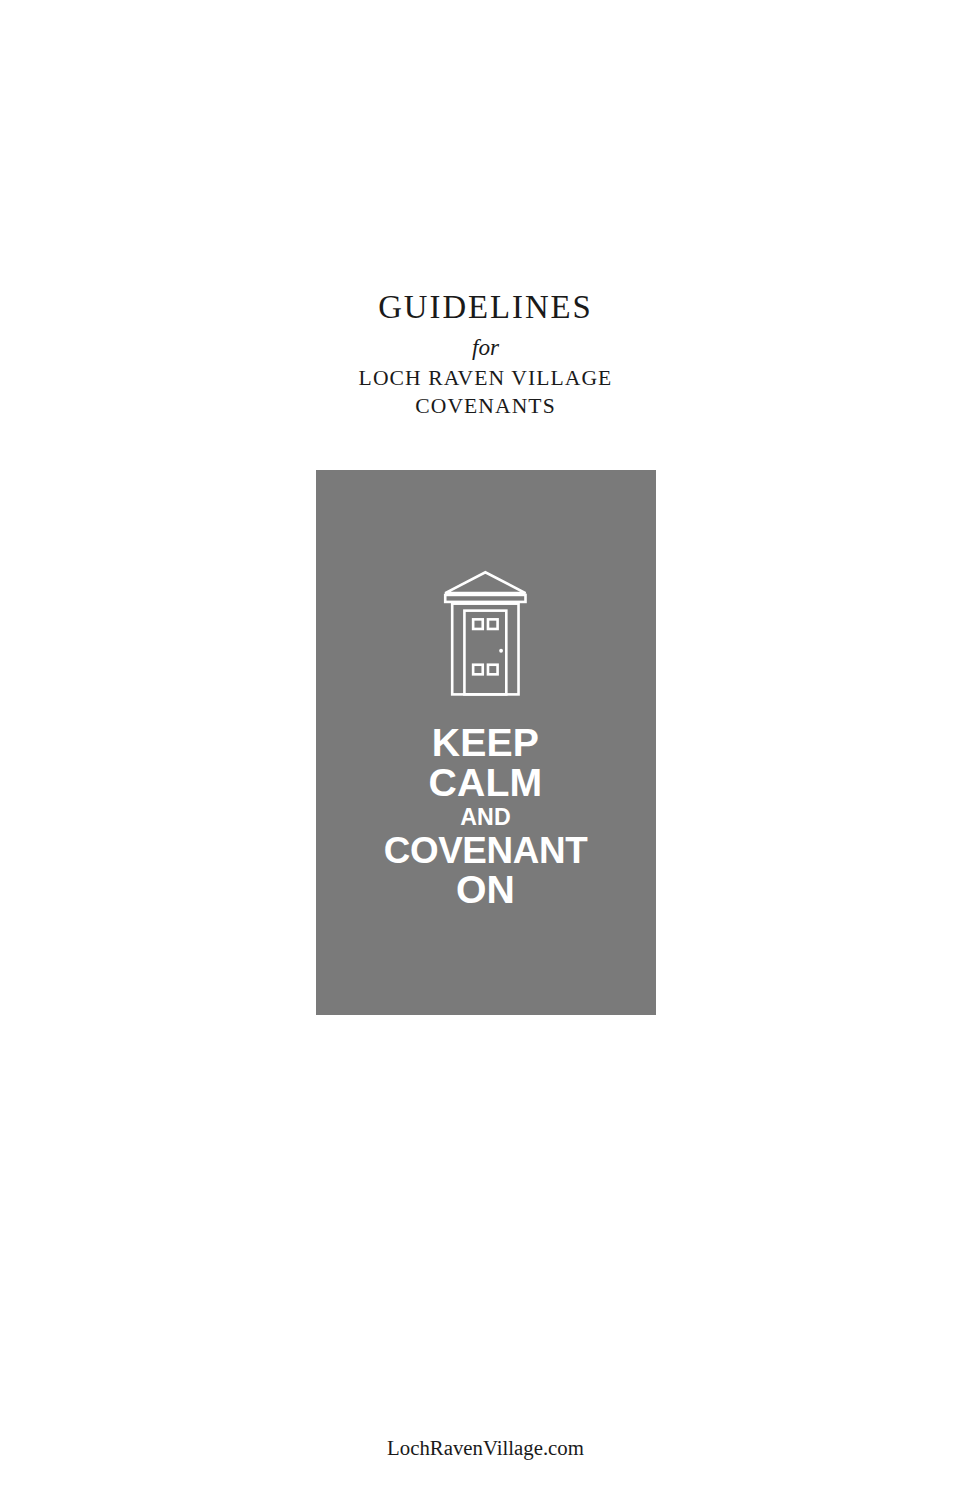Guidelines
for
Loch Raven Village
Covenants
KEEP CALM AND COVENANT ON
LochRavenVillage.com